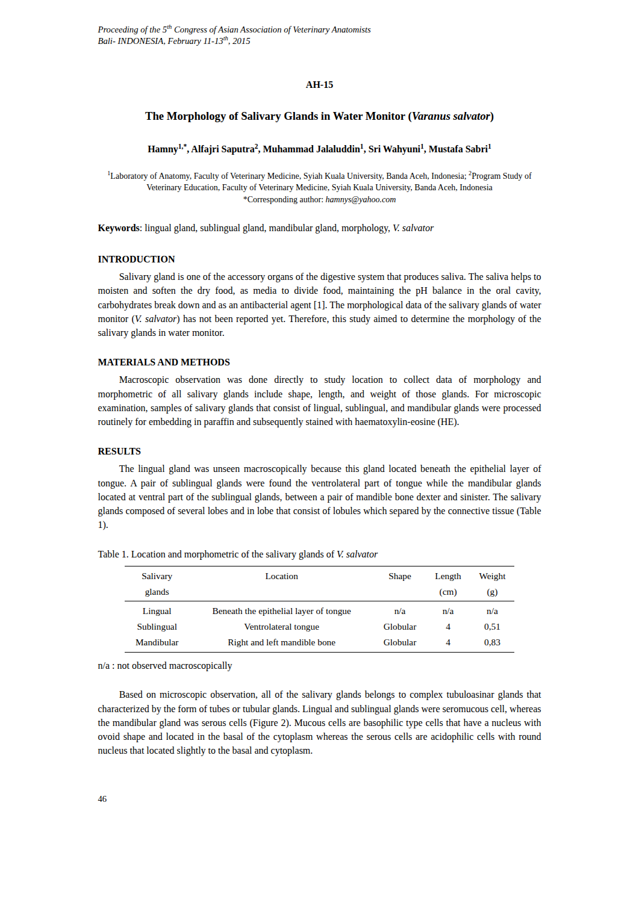Proceeding of the 5th Congress of Asian Association of Veterinary Anatomists
Bali- INDONESIA, February 11-13th, 2015
AH-15
The Morphology of Salivary Glands in Water Monitor (Varanus salvator)
Hamny1,*, Alfajri Saputra2, Muhammad Jalaluddin1, Sri Wahyuni1, Mustafa Sabri1
1Laboratory of Anatomy, Faculty of Veterinary Medicine, Syiah Kuala University, Banda Aceh, Indonesia; 2Program Study of Veterinary Education, Faculty of Veterinary Medicine, Syiah Kuala University, Banda Aceh, Indonesia
*Corresponding author: hamnys@yahoo.com
Keywords: lingual gland, sublingual gland, mandibular gland, morphology, V. salvator
Introduction
Salivary gland is one of the accessory organs of the digestive system that produces saliva. The saliva helps to moisten and soften the dry food, as media to divide food, maintaining the pH balance in the oral cavity, carbohydrates break down and as an antibacterial agent [1]. The morphological data of the salivary glands of water monitor (V. salvator) has not been reported yet. Therefore, this study aimed to determine the morphology of the salivary glands in water monitor.
Materials and Methods
Macroscopic observation was done directly to study location to collect data of morphology and morphometric of all salivary glands include shape, length, and weight of those glands. For microscopic examination, samples of salivary glands that consist of lingual, sublingual, and mandibular glands were processed routinely for embedding in paraffin and subsequently stained with haematoxylin-eosine (HE).
Results
The lingual gland was unseen macroscopically because this gland located beneath the epithelial layer of tongue. A pair of sublingual glands were found the ventrolateral part of tongue while the mandibular glands located at ventral part of the sublingual glands, between a pair of mandible bone dexter and sinister. The salivary glands composed of several lobes and in lobe that consist of lobules which separed by the connective tissue (Table 1).
Table 1. Location and morphometric of the salivary glands of V. salvator
| Salivary | Location | Shape | Length | Weight |
| --- | --- | --- | --- | --- |
| glands | | | (cm) | (g) |
| Lingual | Beneath the epithelial layer of tongue | n/a | n/a | n/a |
| Sublingual | Ventrolateral tongue | Globular | 4 | 0,51 |
| Mandibular | Right and left mandible bone | Globular | 4 | 0,83 |
n/a : not observed macroscopically
Based on microscopic observation, all of the salivary glands belongs to complex tubuloasinar glands that characterized by the form of tubes or tubular glands. Lingual and sublingual glands were seromucous cell, whereas the mandibular gland was serous cells (Figure 2). Mucous cells are basophilic type cells that have a nucleus with ovoid shape and located in the basal of the cytoplasm whereas the serous cells are acidophilic cells with round nucleus that located slightly to the basal and cytoplasm.
46